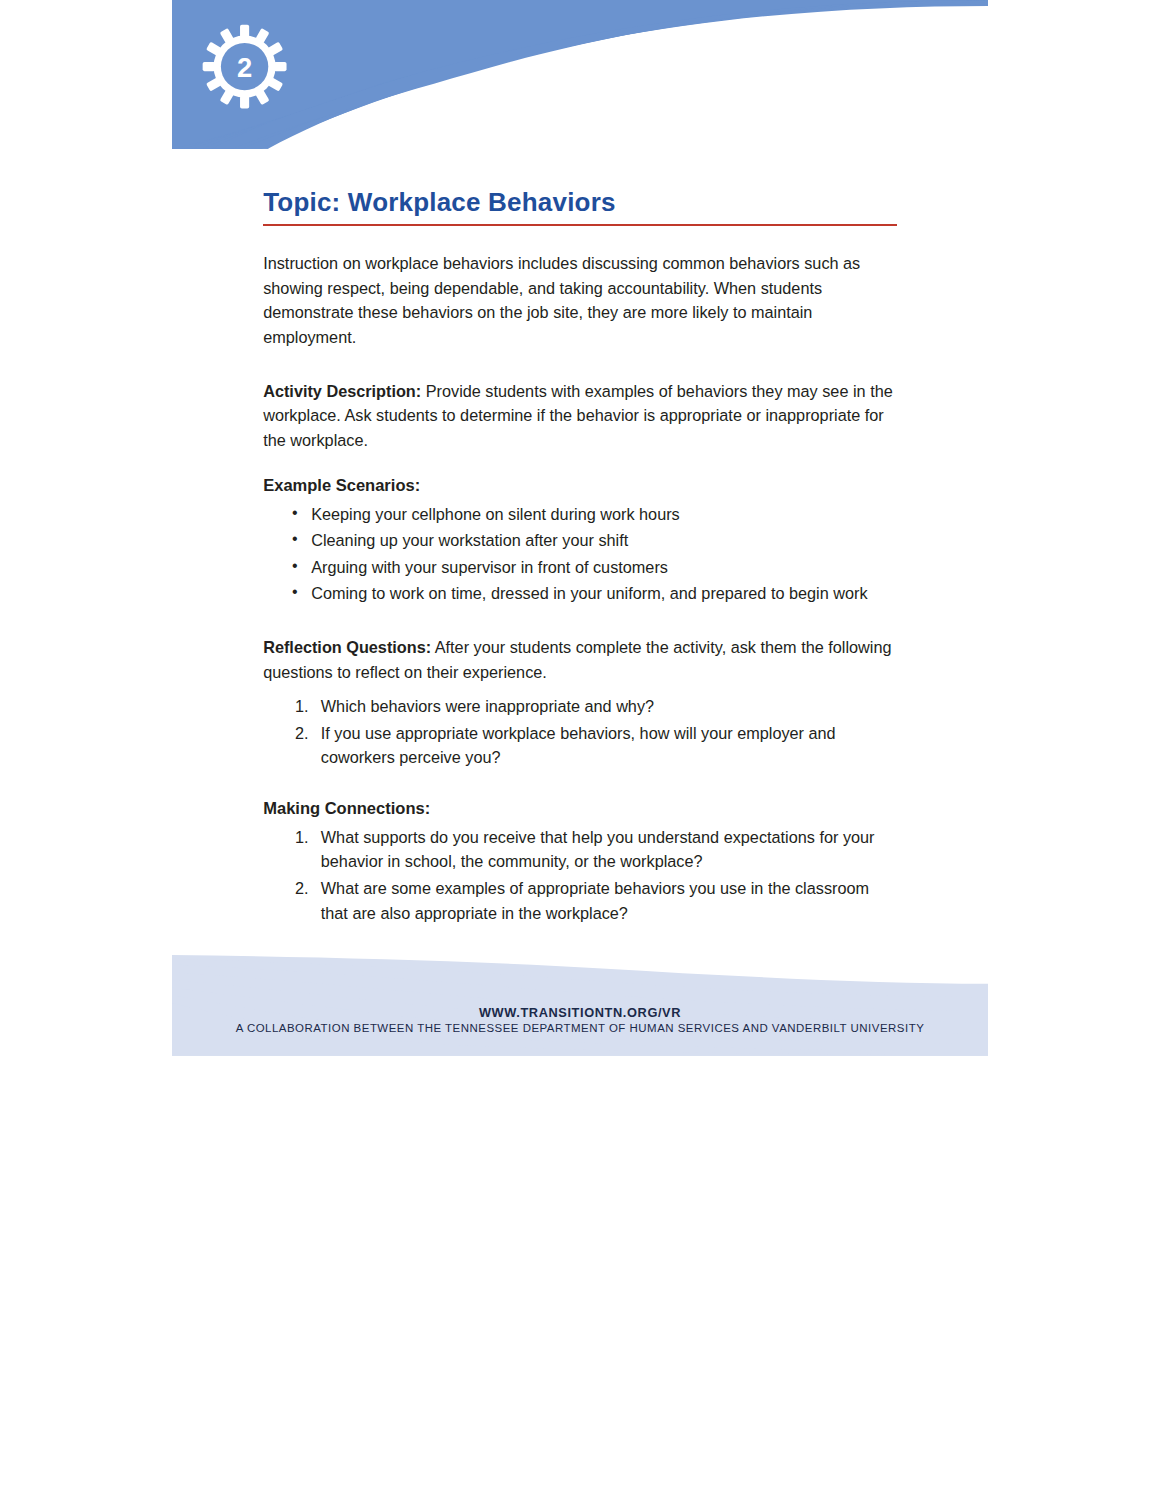2
Topic: Workplace Behaviors
Instruction on workplace behaviors includes discussing common behaviors such as showing respect, being dependable, and taking accountability. When students demonstrate these behaviors on the job site, they are more likely to maintain employment.
Activity Description: Provide students with examples of behaviors they may see in the workplace. Ask students to determine if the behavior is appropriate or inappropriate for the workplace.
Example Scenarios:
Keeping your cellphone on silent during work hours
Cleaning up your workstation after your shift
Arguing with your supervisor in front of customers
Coming to work on time, dressed in your uniform, and prepared to begin work
Reflection Questions: After your students complete the activity, ask them the following questions to reflect on their experience.
Which behaviors were inappropriate and why?
If you use appropriate workplace behaviors, how will your employer and coworkers perceive you?
Making Connections:
What supports do you receive that help you understand expectations for your behavior in school, the community, or the workplace?
What are some examples of appropriate behaviors you use in the classroom that are also appropriate in the workplace?
WWW.TRANSITIONTN.ORG/VR
A COLLABORATION BETWEEN THE TENNESSEE DEPARTMENT OF HUMAN SERVICES AND VANDERBILT UNIVERSITY